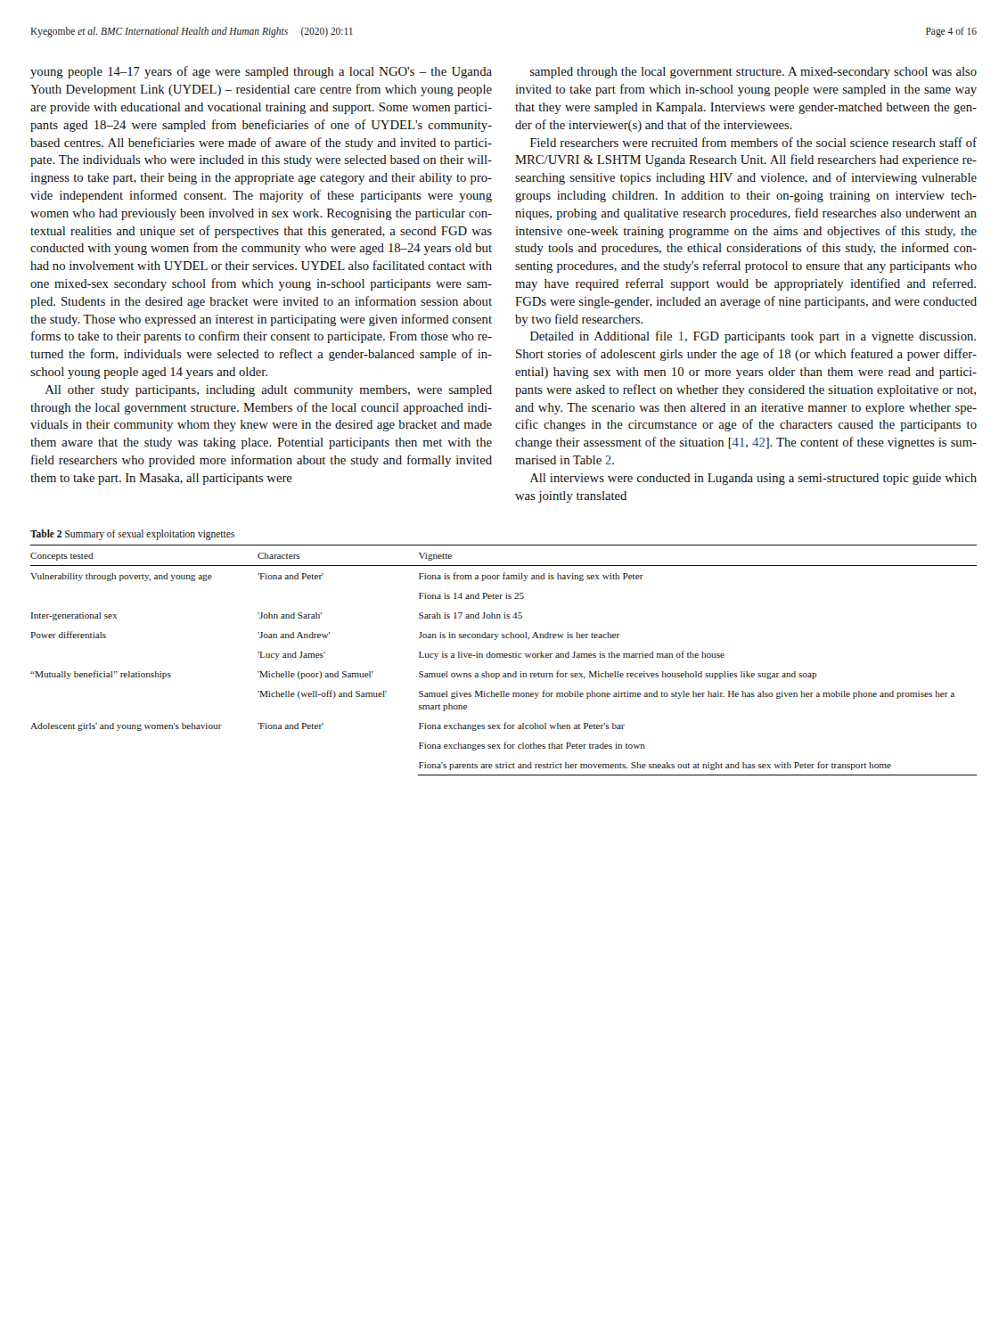Kyegombe et al. BMC International Health and Human Rights (2020) 20:11
Page 4 of 16
young people 14–17 years of age were sampled through a local NGO's – the Uganda Youth Development Link (UYDEL) – residential care centre from which young people are provide with educational and vocational training and support. Some women participants aged 18–24 were sampled from beneficiaries of one of UYDEL's community-based centres. All beneficiaries were made of aware of the study and invited to participate. The individuals who were included in this study were selected based on their willingness to take part, their being in the appropriate age category and their ability to provide independent informed consent. The majority of these participants were young women who had previously been involved in sex work. Recognising the particular contextual realities and unique set of perspectives that this generated, a second FGD was conducted with young women from the community who were aged 18–24 years old but had no involvement with UYDEL or their services. UYDEL also facilitated contact with one mixed-sex secondary school from which young in-school participants were sampled. Students in the desired age bracket were invited to an information session about the study. Those who expressed an interest in participating were given informed consent forms to take to their parents to confirm their consent to participate. From those who returned the form, individuals were selected to reflect a gender-balanced sample of in-school young people aged 14 years and older.
All other study participants, including adult community members, were sampled through the local government structure. Members of the local council approached individuals in their community whom they knew were in the desired age bracket and made them aware that the study was taking place. Potential participants then met with the field researchers who provided more information about the study and formally invited them to take part. In Masaka, all participants were
sampled through the local government structure. A mixed-secondary school was also invited to take part from which in-school young people were sampled in the same way that they were sampled in Kampala. Interviews were gender-matched between the gender of the interviewer(s) and that of the interviewees.
Field researchers were recruited from members of the social science research staff of MRC/UVRI & LSHTM Uganda Research Unit. All field researchers had experience researching sensitive topics including HIV and violence, and of interviewing vulnerable groups including children. In addition to their on-going training on interview techniques, probing and qualitative research procedures, field researches also underwent an intensive one-week training programme on the aims and objectives of this study, the study tools and procedures, the ethical considerations of this study, the informed consenting procedures, and the study's referral protocol to ensure that any participants who may have required referral support would be appropriately identified and referred. FGDs were single-gender, included an average of nine participants, and were conducted by two field researchers.
Detailed in Additional file 1, FGD participants took part in a vignette discussion. Short stories of adolescent girls under the age of 18 (or which featured a power differential) having sex with men 10 or more years older than them were read and participants were asked to reflect on whether they considered the situation exploitative or not, and why. The scenario was then altered in an iterative manner to explore whether specific changes in the circumstance or age of the characters caused the participants to change their assessment of the situation [41, 42]. The content of these vignettes is summarised in Table 2.
All interviews were conducted in Luganda using a semi-structured topic guide which was jointly translated
Table 2 Summary of sexual exploitation vignettes
| Concepts tested | Characters | Vignette |
| --- | --- | --- |
| Vulnerability through poverty, and young age | 'Fiona and Peter' | Fiona is from a poor family and is having sex with Peter |
| Fiona is 14 and Peter is 25 |
| Inter-generational sex | 'John and Sarah' | Sarah is 17 and John is 45 |
| Power differentials | 'Joan and Andrew' | Joan is in secondary school, Andrew is her teacher |
| 'Lucy and James' | Lucy is a live-in domestic worker and James is the married man of the house |
| “Mutually beneficial” relationships | 'Michelle (poor) and Samuel' | Samuel owns a shop and in return for sex, Michelle receives household supplies like sugar and soap |
| 'Michelle (well-off) and Samuel' | Samuel gives Michelle money for mobile phone airtime and to style her hair. He has also given her a mobile phone and promises her a smart phone |
| Adolescent girls' and young women's behaviour | 'Fiona and Peter' | Fiona exchanges sex for alcohol when at Peter's bar |
| Fiona exchanges sex for clothes that Peter trades in town |
| Fiona's parents are strict and restrict her movements. She sneaks out at night and has sex with Peter for transport home |